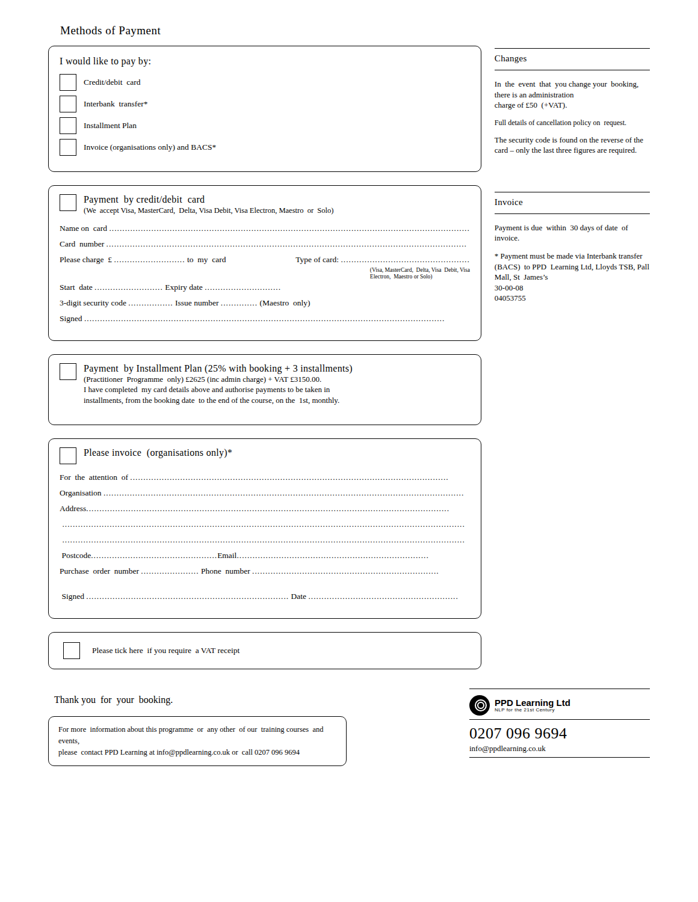Methods of Payment
I would like to pay by:
Credit/debit card
Interbank transfer*
Installment Plan
Invoice (organisations only) and BACS*
Payment by credit/debit card
(We accept Visa, MasterCard, Delta, Visa Debit, Visa Electron, Maestro or Solo)
Name on card .........................................................................................................................................
Card number .........................................................................................................................................
Please charge £ ........................... to my card
Type of card: .................................................
(Visa, MasterCard, Delta, Visa Debit, Visa
Electron, Maestro or Solo)
Start date .......................... Expiry date .............................
3-digit security code ................. Issue number .............. (Maestro only)
Signed .........................................................................................................................................
Payment by Installment Plan (25% with booking + 3 installments)
(Practitioner Programme only) £2625 (inc admin charge) + VAT £3150.00.
I have completed my card details above and authorise payments to be taken in
installments, from the booking date to the end of the course, on the 1st, monthly.
Please invoice (organisations only)*
For the attention of .........................................................................................................................
Organisation .........................................................................................................................................
Address..........................................................................................................................................
.........................................................................................................................................................
.........................................................................................................................................................
Postcode................................................ Email.........................................................................
Purchase order number ...................... Phone number .......................................................................
Signed ............................................................................. Date .........................................................
Please tick here if you require a VAT receipt
Changes
In the event that you change your booking, there is an administration
charge of £50 (+VAT).
Full details of cancellation policy on request.
The security code is found on the reverse of the card – only the last three figures are required.
Invoice
Payment is due within 30 days of date of invoice.
* Payment must be made via Interbank transfer (BACS) to PPD Learning Ltd, Lloyds TSB, Pall Mall, St James’s
30-00-08
04053755
Thank you for your booking.
For more information about this programme or any other of our training courses and events,
please contact PPD Learning at info@ppdlearning.co.uk or call 0207 096 9694
PPD Learning Ltd
NLP for the 21st Century
0207 096 9694
info@ppdlearning.co.uk